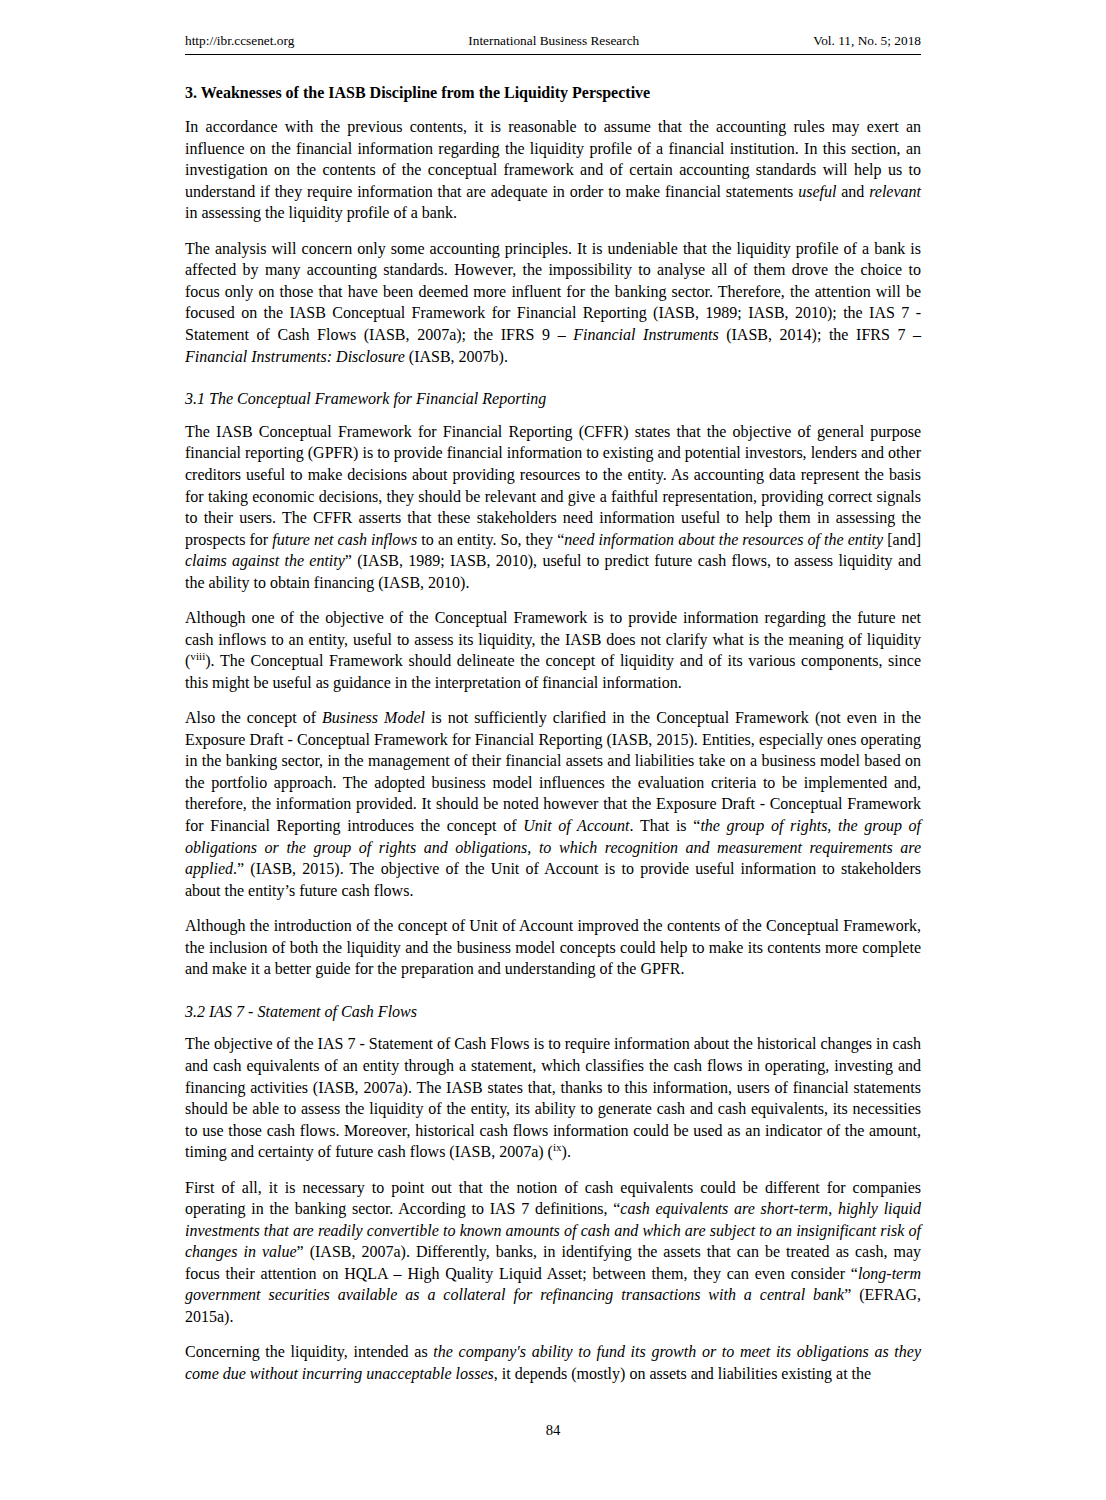http://ibr.ccsenet.org International Business Research Vol. 11, No. 5; 2018
3. Weaknesses of the IASB Discipline from the Liquidity Perspective
In accordance with the previous contents, it is reasonable to assume that the accounting rules may exert an influence on the financial information regarding the liquidity profile of a financial institution. In this section, an investigation on the contents of the conceptual framework and of certain accounting standards will help us to understand if they require information that are adequate in order to make financial statements useful and relevant in assessing the liquidity profile of a bank.
The analysis will concern only some accounting principles. It is undeniable that the liquidity profile of a bank is affected by many accounting standards. However, the impossibility to analyse all of them drove the choice to focus only on those that have been deemed more influent for the banking sector. Therefore, the attention will be focused on the IASB Conceptual Framework for Financial Reporting (IASB, 1989; IASB, 2010); the IAS 7 - Statement of Cash Flows (IASB, 2007a); the IFRS 9 – Financial Instruments (IASB, 2014); the IFRS 7 – Financial Instruments: Disclosure (IASB, 2007b).
3.1 The Conceptual Framework for Financial Reporting
The IASB Conceptual Framework for Financial Reporting (CFFR) states that the objective of general purpose financial reporting (GPFR) is to provide financial information to existing and potential investors, lenders and other creditors useful to make decisions about providing resources to the entity. As accounting data represent the basis for taking economic decisions, they should be relevant and give a faithful representation, providing correct signals to their users. The CFFR asserts that these stakeholders need information useful to help them in assessing the prospects for future net cash inflows to an entity. So, they “need information about the resources of the entity [and] claims against the entity” (IASB, 1989; IASB, 2010), useful to predict future cash flows, to assess liquidity and the ability to obtain financing (IASB, 2010).
Although one of the objective of the Conceptual Framework is to provide information regarding the future net cash inflows to an entity, useful to assess its liquidity, the IASB does not clarify what is the meaning of liquidity (viii). The Conceptual Framework should delineate the concept of liquidity and of its various components, since this might be useful as guidance in the interpretation of financial information.
Also the concept of Business Model is not sufficiently clarified in the Conceptual Framework (not even in the Exposure Draft - Conceptual Framework for Financial Reporting (IASB, 2015). Entities, especially ones operating in the banking sector, in the management of their financial assets and liabilities take on a business model based on the portfolio approach. The adopted business model influences the evaluation criteria to be implemented and, therefore, the information provided. It should be noted however that the Exposure Draft - Conceptual Framework for Financial Reporting introduces the concept of Unit of Account. That is “the group of rights, the group of obligations or the group of rights and obligations, to which recognition and measurement requirements are applied.” (IASB, 2015). The objective of the Unit of Account is to provide useful information to stakeholders about the entity’s future cash flows.
Although the introduction of the concept of Unit of Account improved the contents of the Conceptual Framework, the inclusion of both the liquidity and the business model concepts could help to make its contents more complete and make it a better guide for the preparation and understanding of the GPFR.
3.2 IAS 7 - Statement of Cash Flows
The objective of the IAS 7 - Statement of Cash Flows is to require information about the historical changes in cash and cash equivalents of an entity through a statement, which classifies the cash flows in operating, investing and financing activities (IASB, 2007a). The IASB states that, thanks to this information, users of financial statements should be able to assess the liquidity of the entity, its ability to generate cash and cash equivalents, its necessities to use those cash flows. Moreover, historical cash flows information could be used as an indicator of the amount, timing and certainty of future cash flows (IASB, 2007a) (ix).
First of all, it is necessary to point out that the notion of cash equivalents could be different for companies operating in the banking sector. According to IAS 7 definitions, “cash equivalents are short-term, highly liquid investments that are readily convertible to known amounts of cash and which are subject to an insignificant risk of changes in value” (IASB, 2007a). Differently, banks, in identifying the assets that can be treated as cash, may focus their attention on HQLA – High Quality Liquid Asset; between them, they can even consider “long-term government securities available as a collateral for refinancing transactions with a central bank” (EFRAG, 2015a).
Concerning the liquidity, intended as the company's ability to fund its growth or to meet its obligations as they come due without incurring unacceptable losses, it depends (mostly) on assets and liabilities existing at the
84